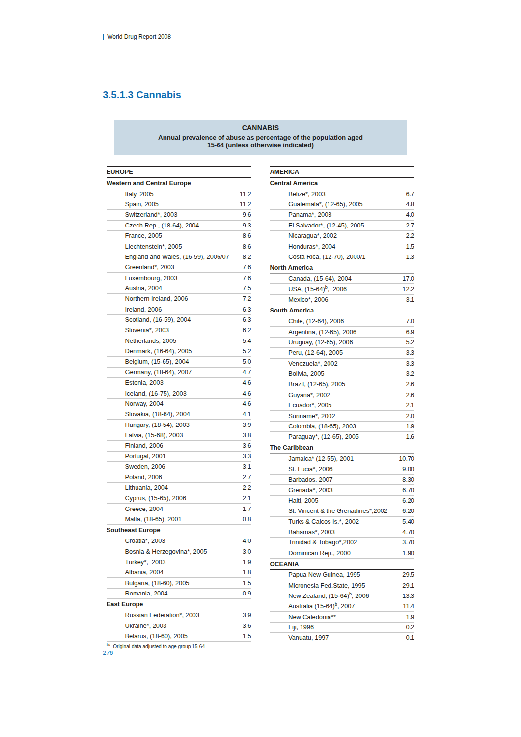World Drug Report 2008
3.5.1.3 Cannabis
CANNABIS
Annual prevalence of abuse as percentage of the population aged
15-64 (unless otherwise indicated)
| EUROPE |
| Western and Central Europe |
| Italy, 2005 | 11.2 |
| Spain, 2005 | 11.2 |
| Switzerland*, 2003 | 9.6 |
| Czech Rep., (18-64), 2004 | 9.3 |
| France, 2005 | 8.6 |
| Liechtenstein*, 2005 | 8.6 |
| England and Wales, (16-59), 2006/07 | 8.2 |
| Greenland*, 2003 | 7.6 |
| Luxembourg, 2003 | 7.6 |
| Austria, 2004 | 7.5 |
| Northern Ireland, 2006 | 7.2 |
| Ireland, 2006 | 6.3 |
| Scotland, (16-59), 2004 | 6.3 |
| Slovenia*, 2003 | 6.2 |
| Netherlands, 2005 | 5.4 |
| Denmark, (16-64), 2005 | 5.2 |
| Belgium, (15-65), 2004 | 5.0 |
| Germany, (18-64), 2007 | 4.7 |
| Estonia, 2003 | 4.6 |
| Iceland, (16-75), 2003 | 4.6 |
| Norway, 2004 | 4.6 |
| Slovakia, (18-64), 2004 | 4.1 |
| Hungary, (18-54), 2003 | 3.9 |
| Latvia, (15-68), 2003 | 3.8 |
| Finland, 2006 | 3.6 |
| Portugal, 2001 | 3.3 |
| Sweden, 2006 | 3.1 |
| Poland, 2006 | 2.7 |
| Lithuania, 2004 | 2.2 |
| Cyprus, (15-65), 2006 | 2.1 |
| Greece, 2004 | 1.7 |
| Malta, (18-65), 2001 | 0.8 |
| Southeast Europe |
| Croatia*, 2003 | 4.0 |
| Bosnia & Herzegovina*, 2005 | 3.0 |
| Turkey*, 2003 | 1.9 |
| Albania, 2004 | 1.8 |
| Bulgaria, (18-60), 2005 | 1.5 |
| Romania, 2004 | 0.9 |
| East Europe |
| Russian Federation*, 2003 | 3.9 |
| Ukraine*, 2003 | 3.6 |
| Belarus, (18-60), 2005 | 1.5 |
b/ Original data adjusted to age group 15-64
| AMERICA |
| Central America |
| Belize*, 2003 | 6.7 |
| Guatemala*, (12-65), 2005 | 4.8 |
| Panama*, 2003 | 4.0 |
| El Salvador*, (12-45), 2005 | 2.7 |
| Nicaragua*, 2002 | 2.2 |
| Honduras*, 2004 | 1.5 |
| Costa Rica, (12-70), 2000/1 | 1.3 |
| North America |
| Canada, (15-64), 2004 | 17.0 |
| USA, (15-64) b , 2006 | 12.2 |
| Mexico*, 2006 | 3.1 |
| South America |
| Chile, (12-64), 2006 | 7.0 |
| Argentina, (12-65), 2006 | 6.9 |
| Uruguay, (12-65), 2006 | 5.2 |
| Peru, (12-64), 2005 | 3.3 |
| Venezuela*, 2002 | 3.3 |
| Bolivia, 2005 | 3.2 |
| Brazil, (12-65), 2005 | 2.6 |
| Guyana*, 2002 | 2.6 |
| Ecuador*, 2005 | 2.1 |
| Suriname*, 2002 | 2.0 |
| Colombia, (18-65), 2003 | 1.9 |
| Paraguay*, (12-65), 2005 | 1.6 |
| The Caribbean |
| Jamaica* (12-55), 2001 | 10.70 |
| St. Lucia*, 2006 | 9.00 |
| Barbados, 2007 | 8.30 |
| Grenada*, 2003 | 6.70 |
| Haiti, 2005 | 6.20 |
| St. Vincent & the Grenadines*,2002 | 6.20 |
| Turks & Caicos Is.*, 2002 | 5.40 |
| Bahamas*, 2003 | 4.70 |
| Trinidad & Tobago*,2002 | 3.70 |
| Dominican Rep., 2000 | 1.90 |
| OCEANIA |
| Papua New Guinea, 1995 | 29.5 |
| Micronesia Fed.State, 1995 | 29.1 |
| New Zealand, (15-64) b , 2006 | 13.3 |
| Australia (15-64) b , 2007 | 11.4 |
| New Caledonia** | 1.9 |
| Fiji, 1996 | 0.2 |
| Vanuatu, 1997 | 0.1 |
276